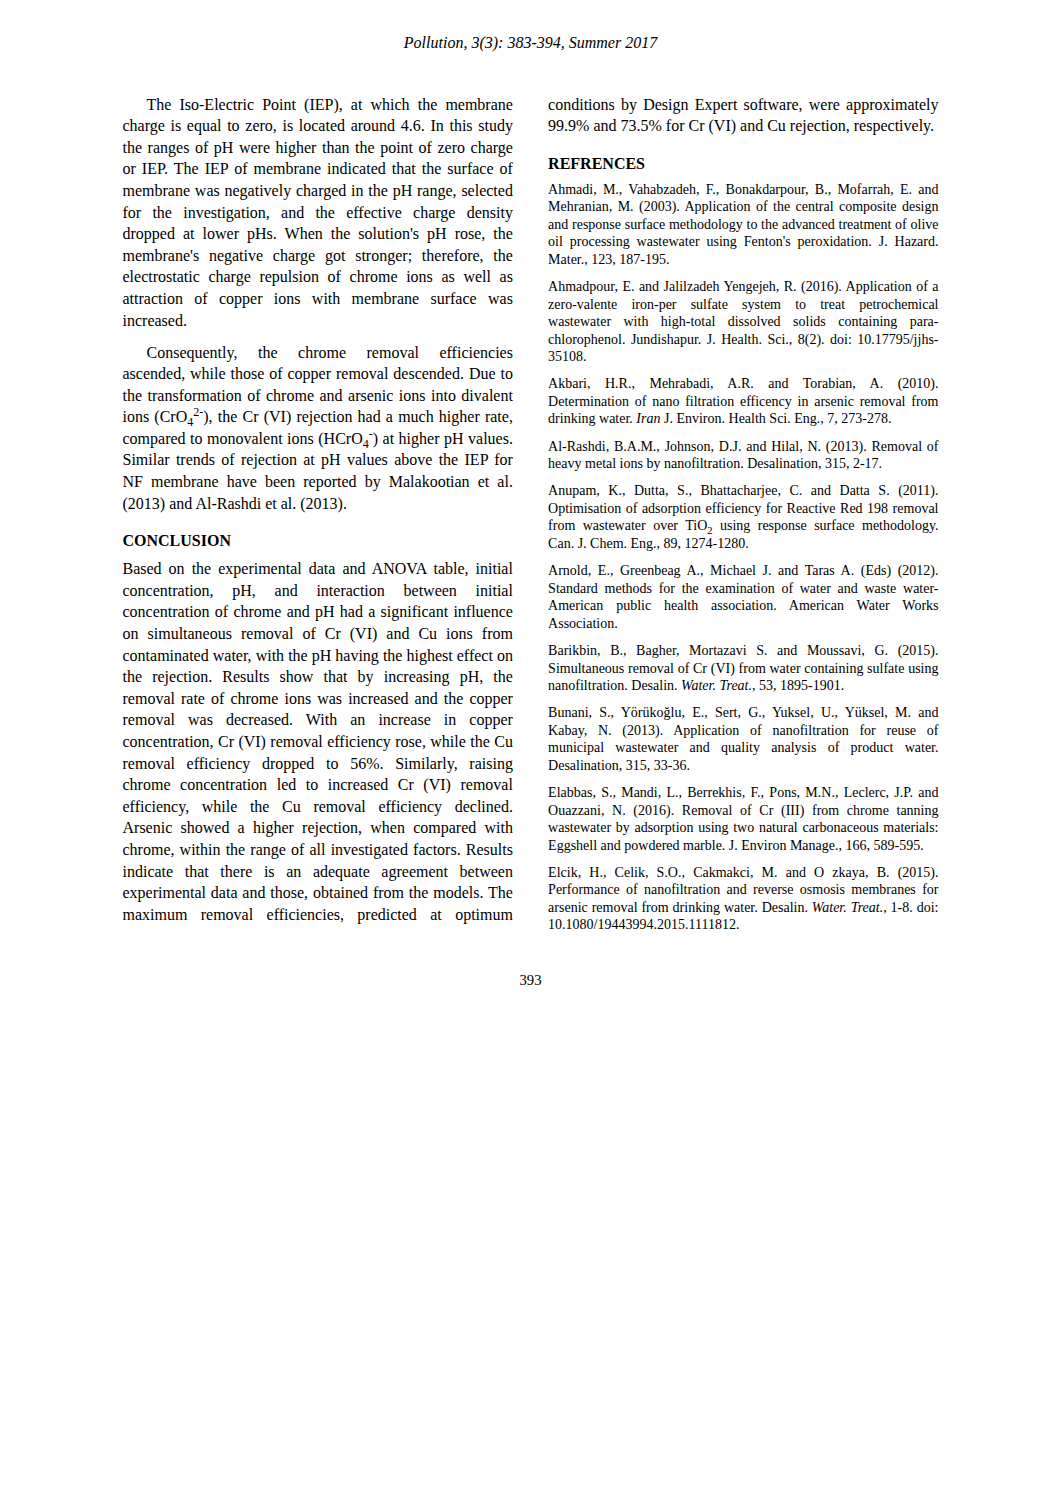Pollution, 3(3): 383-394, Summer 2017
The Iso-Electric Point (IEP), at which the membrane charge is equal to zero, is located around 4.6. In this study the ranges of pH were higher than the point of zero charge or IEP. The IEP of membrane indicated that the surface of membrane was negatively charged in the pH range, selected for the investigation, and the effective charge density dropped at lower pHs. When the solution's pH rose, the membrane's negative charge got stronger; therefore, the electrostatic charge repulsion of chrome ions as well as attraction of copper ions with membrane surface was increased.
Consequently, the chrome removal efficiencies ascended, while those of copper removal descended. Due to the transformation of chrome and arsenic ions into divalent ions (CrO42-), the Cr (VI) rejection had a much higher rate, compared to monovalent ions (HCrO4-) at higher pH values. Similar trends of rejection at pH values above the IEP for NF membrane have been reported by Malakootian et al. (2013) and Al-Rashdi et al. (2013).
Conclusion
Based on the experimental data and ANOVA table, initial concentration, pH, and interaction between initial concentration of chrome and pH had a significant influence on simultaneous removal of Cr (VI) and Cu ions from contaminated water, with the pH having the highest effect on the rejection. Results show that by increasing pH, the removal rate of chrome ions was increased and the copper removal was decreased. With an increase in copper concentration, Cr (VI) removal efficiency rose, while the Cu removal efficiency dropped to 56%. Similarly, raising chrome concentration led to increased Cr (VI) removal efficiency, while the Cu removal efficiency declined. Arsenic showed a higher rejection, when compared with chrome, within the range of all investigated factors. Results indicate that there is an adequate agreement between experimental data and those, obtained from the models. The maximum removal efficiencies, predicted at optimum conditions by Design Expert software, were approximately 99.9% and 73.5% for Cr (VI) and Cu rejection, respectively.
Refrences
Ahmadi, M., Vahabzadeh, F., Bonakdarpour, B., Mofarrah, E. and Mehranian, M. (2003). Application of the central composite design and response surface methodology to the advanced treatment of olive oil processing wastewater using Fenton's peroxidation. J. Hazard. Mater., 123, 187-195.
Ahmadpour, E. and Jalilzadeh Yengejeh, R. (2016). Application of a zero-valente iron-per sulfate system to treat petrochemical wastewater with high-total dissolved solids containing para-chlorophenol. Jundishapur. J. Health. Sci., 8(2). doi: 10.17795/jjhs-35108.
Akbari, H.R., Mehrabadi, A.R. and Torabian, A. (2010). Determination of nano filtration efficency in arsenic removal from drinking water. Iran J. Environ. Health Sci. Eng., 7, 273-278.
Al-Rashdi, B.A.M., Johnson, D.J. and Hilal, N. (2013). Removal of heavy metal ions by nanofiltration. Desalination, 315, 2-17.
Anupam, K., Dutta, S., Bhattacharjee, C. and Datta S. (2011). Optimisation of adsorption efficiency for Reactive Red 198 removal from wastewater over TiO2 using response surface methodology. Can. J. Chem. Eng., 89, 1274-1280.
Arnold, E., Greenbeag A., Michael J. and Taras A. (Eds) (2012). Standard methods for the examination of water and waste water- American public health association. American Water Works Association.
Barikbin, B., Bagher, Mortazavi S. and Moussavi, G. (2015). Simultaneous removal of Cr (VI) from water containing sulfate using nanofiltration. Desalin. Water. Treat., 53, 1895-1901.
Bunani, S., Yörükoğlu, E., Sert, G., Yuksel, U., Yüksel, M. and Kabay, N. (2013). Application of nanofiltration for reuse of municipal wastewater and quality analysis of product water. Desalination, 315, 33-36.
Elabbas, S., Mandi, L., Berrekhis, F., Pons, M.N., Leclerc, J.P. and Ouazzani, N. (2016). Removal of Cr (III) from chrome tanning wastewater by adsorption using two natural carbonaceous materials: Eggshell and powdered marble. J. Environ Manage., 166, 589-595.
Elcik, H., Celik, S.O., Cakmakci, M. and O zkaya, B. (2015). Performance of nanofiltration and reverse osmosis membranes for arsenic removal from drinking water. Desalin. Water. Treat., 1-8. doi: 10.1080/19443994.2015.1111812.
393